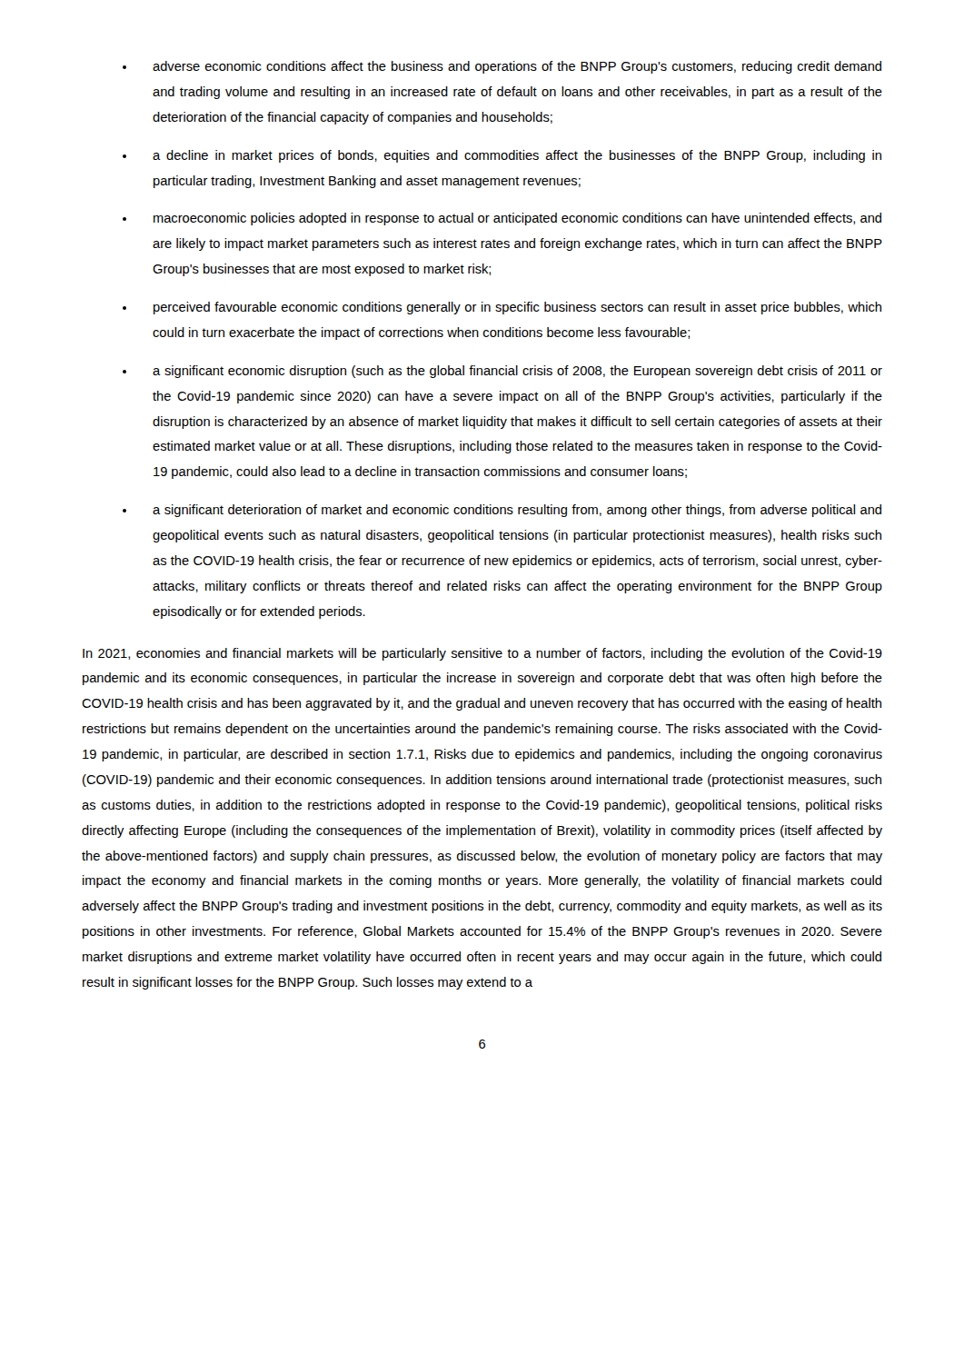adverse economic conditions affect the business and operations of the BNPP Group's customers, reducing credit demand and trading volume and resulting in an increased rate of default on loans and other receivables, in part as a result of the deterioration of the financial capacity of companies and households;
a decline in market prices of bonds, equities and commodities affect the businesses of the BNPP Group, including in particular trading, Investment Banking and asset management revenues;
macroeconomic policies adopted in response to actual or anticipated economic conditions can have unintended effects, and are likely to impact market parameters such as interest rates and foreign exchange rates, which in turn can affect the BNPP Group's businesses that are most exposed to market risk;
perceived favourable economic conditions generally or in specific business sectors can result in asset price bubbles, which could in turn exacerbate the impact of corrections when conditions become less favourable;
a significant economic disruption (such as the global financial crisis of 2008, the European sovereign debt crisis of 2011 or the Covid-19 pandemic since 2020) can have a severe impact on all of the BNPP Group's activities, particularly if the disruption is characterized by an absence of market liquidity that makes it difficult to sell certain categories of assets at their estimated market value or at all. These disruptions, including those related to the measures taken in response to the Covid-19 pandemic, could also lead to a decline in transaction commissions and consumer loans;
a significant deterioration of market and economic conditions resulting from, among other things, from adverse political and geopolitical events such as natural disasters, geopolitical tensions (in particular protectionist measures), health risks such as the COVID-19 health crisis, the fear or recurrence of new epidemics or epidemics, acts of terrorism, social unrest, cyber-attacks, military conflicts or threats thereof and related risks can affect the operating environment for the BNPP Group episodically or for extended periods.
In 2021, economies and financial markets will be particularly sensitive to a number of factors, including the evolution of the Covid-19 pandemic and its economic consequences, in particular the increase in sovereign and corporate debt that was often high before the COVID-19 health crisis and has been aggravated by it, and the gradual and uneven recovery that has occurred with the easing of health restrictions but remains dependent on the uncertainties around the pandemic's remaining course. The risks associated with the Covid-19 pandemic, in particular, are described in section 1.7.1, Risks due to epidemics and pandemics, including the ongoing coronavirus (COVID-19) pandemic and their economic consequences. In addition tensions around international trade (protectionist measures, such as customs duties, in addition to the restrictions adopted in response to the Covid-19 pandemic), geopolitical tensions, political risks directly affecting Europe (including the consequences of the implementation of Brexit), volatility in commodity prices (itself affected by the above-mentioned factors) and supply chain pressures, as discussed below, the evolution of monetary policy are factors that may impact the economy and financial markets in the coming months or years. More generally, the volatility of financial markets could adversely affect the BNPP Group's trading and investment positions in the debt, currency, commodity and equity markets, as well as its positions in other investments. For reference, Global Markets accounted for 15.4% of the BNPP Group's revenues in 2020. Severe market disruptions and extreme market volatility have occurred often in recent years and may occur again in the future, which could result in significant losses for the BNPP Group. Such losses may extend to a
6